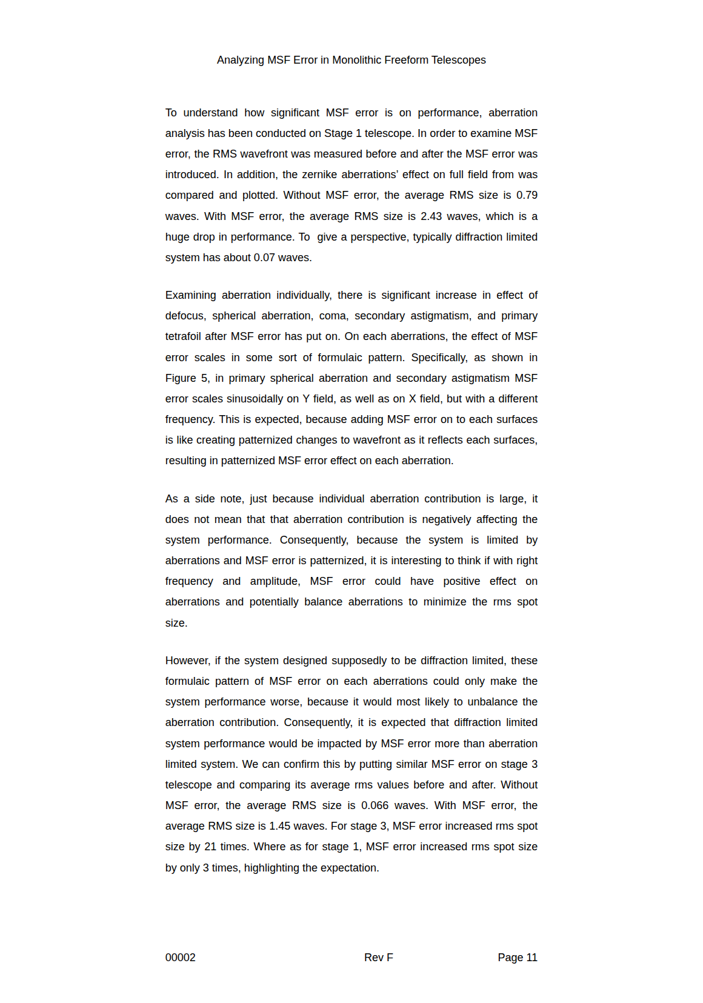Analyzing MSF Error in Monolithic Freeform Telescopes
To understand how significant MSF error is on performance, aberration analysis has been conducted on Stage 1 telescope. In order to examine MSF error, the RMS wavefront was measured before and after the MSF error was introduced. In addition, the zernike aberrations’ effect on full field from was compared and plotted. Without MSF error, the average RMS size is 0.79 waves. With MSF error, the average RMS size is 2.43 waves, which is a huge drop in performance. To give a perspective, typically diffraction limited system has about 0.07 waves.
Examining aberration individually, there is significant increase in effect of defocus, spherical aberration, coma, secondary astigmatism, and primary tetrafoil after MSF error has put on. On each aberrations, the effect of MSF error scales in some sort of formulaic pattern. Specifically, as shown in Figure 5, in primary spherical aberration and secondary astigmatism MSF error scales sinusoidally on Y field, as well as on X field, but with a different frequency. This is expected, because adding MSF error on to each surfaces is like creating patternized changes to wavefront as it reflects each surfaces, resulting in patternized MSF error effect on each aberration.
As a side note, just because individual aberration contribution is large, it does not mean that that aberration contribution is negatively affecting the system performance. Consequently, because the system is limited by aberrations and MSF error is patternized, it is interesting to think if with right frequency and amplitude, MSF error could have positive effect on aberrations and potentially balance aberrations to minimize the rms spot size.
However, if the system designed supposedly to be diffraction limited, these formulaic pattern of MSF error on each aberrations could only make the system performance worse, because it would most likely to unbalance the aberration contribution. Consequently, it is expected that diffraction limited system performance would be impacted by MSF error more than aberration limited system. We can confirm this by putting similar MSF error on stage 3 telescope and comparing its average rms values before and after. Without MSF error, the average RMS size is 0.066 waves. With MSF error, the average RMS size is 1.45 waves. For stage 3, MSF error increased rms spot size by 21 times. Where as for stage 1, MSF error increased rms spot size by only 3 times, highlighting the expectation.
00002 Rev F Page 11